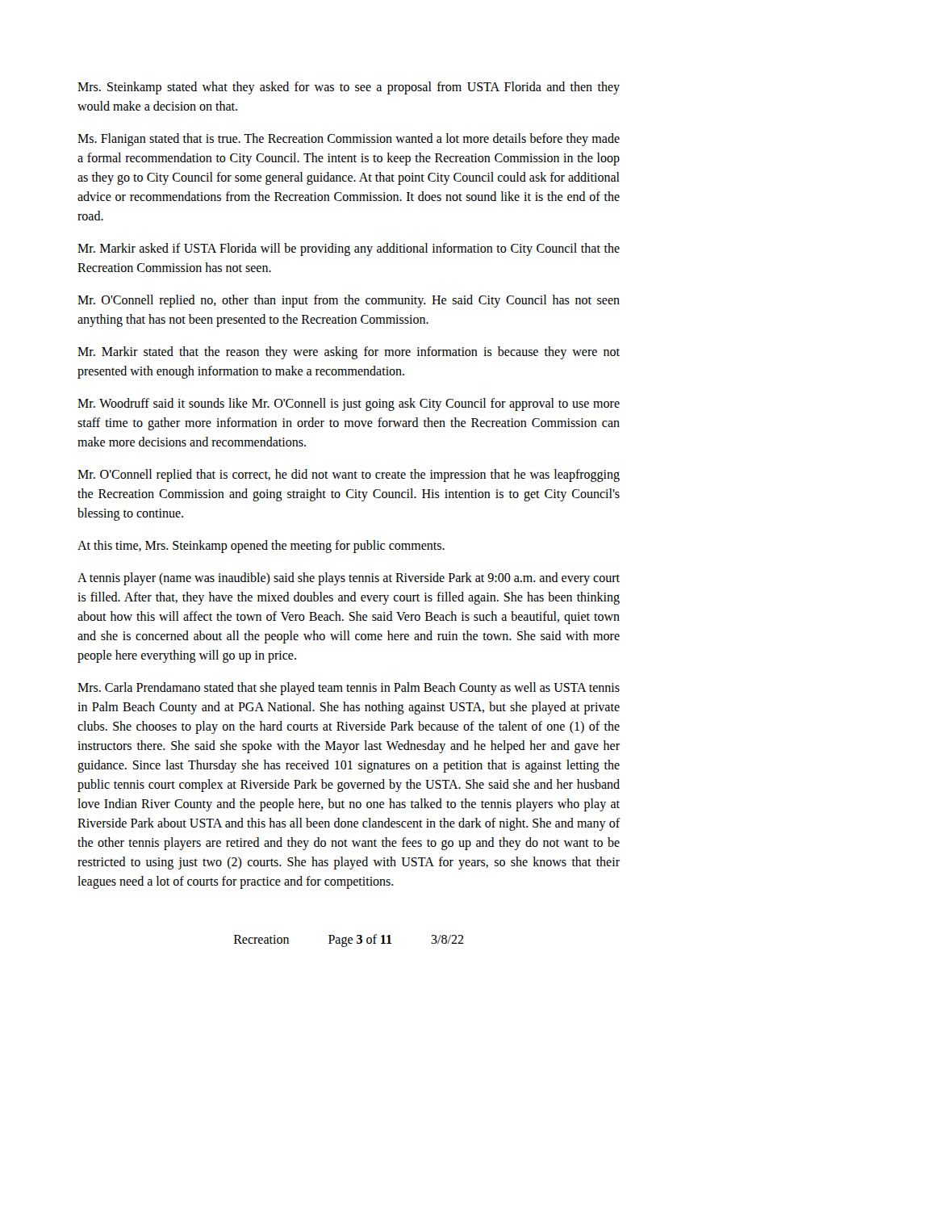Mrs. Steinkamp stated what they asked for was to see a proposal from USTA Florida and then they would make a decision on that.
Ms. Flanigan stated that is true. The Recreation Commission wanted a lot more details before they made a formal recommendation to City Council. The intent is to keep the Recreation Commission in the loop as they go to City Council for some general guidance. At that point City Council could ask for additional advice or recommendations from the Recreation Commission. It does not sound like it is the end of the road.
Mr. Markir asked if USTA Florida will be providing any additional information to City Council that the Recreation Commission has not seen.
Mr. O'Connell replied no, other than input from the community. He said City Council has not seen anything that has not been presented to the Recreation Commission.
Mr. Markir stated that the reason they were asking for more information is because they were not presented with enough information to make a recommendation.
Mr. Woodruff said it sounds like Mr. O'Connell is just going ask City Council for approval to use more staff time to gather more information in order to move forward then the Recreation Commission can make more decisions and recommendations.
Mr. O'Connell replied that is correct, he did not want to create the impression that he was leapfrogging the Recreation Commission and going straight to City Council. His intention is to get City Council's blessing to continue.
At this time, Mrs. Steinkamp opened the meeting for public comments.
A tennis player (name was inaudible) said she plays tennis at Riverside Park at 9:00 a.m. and every court is filled. After that, they have the mixed doubles and every court is filled again. She has been thinking about how this will affect the town of Vero Beach. She said Vero Beach is such a beautiful, quiet town and she is concerned about all the people who will come here and ruin the town. She said with more people here everything will go up in price.
Mrs. Carla Prendamano stated that she played team tennis in Palm Beach County as well as USTA tennis in Palm Beach County and at PGA National. She has nothing against USTA, but she played at private clubs. She chooses to play on the hard courts at Riverside Park because of the talent of one (1) of the instructors there. She said she spoke with the Mayor last Wednesday and he helped her and gave her guidance. Since last Thursday she has received 101 signatures on a petition that is against letting the public tennis court complex at Riverside Park be governed by the USTA. She said she and her husband love Indian River County and the people here, but no one has talked to the tennis players who play at Riverside Park about USTA and this has all been done clandescent in the dark of night. She and many of the other tennis players are retired and they do not want the fees to go up and they do not want to be restricted to using just two (2) courts. She has played with USTA for years, so she knows that their leagues need a lot of courts for practice and for competitions.
Recreation Page 3 of 113/8/22